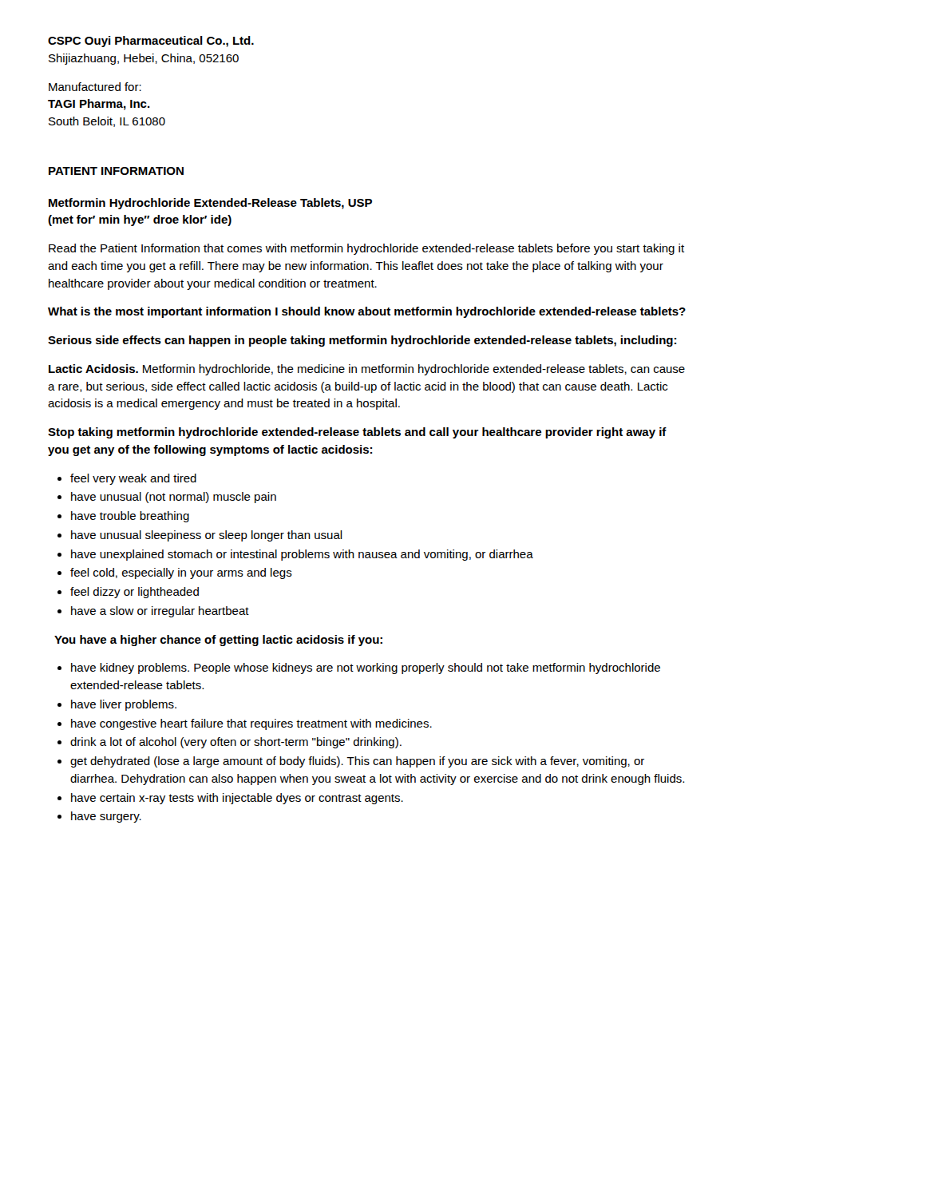CSPC Ouyi Pharmaceutical Co., Ltd.
Shijiazhuang, Hebei, China, 052160
Manufactured for:
TAGI Pharma, Inc.
South Beloit, IL 61080
PATIENT INFORMATION
Metformin Hydrochloride Extended-Release Tablets, USP
(met for′ min hye″ droe klor′ ide)
Read the Patient Information that comes with metformin hydrochloride extended-release tablets before you start taking it and each time you get a refill. There may be new information. This leaflet does not take the place of talking with your healthcare provider about your medical condition or treatment.
What is the most important information I should know about metformin hydrochloride extended-release tablets?
Serious side effects can happen in people taking metformin hydrochloride extended-release tablets, including:
Lactic Acidosis. Metformin hydrochloride, the medicine in metformin hydrochloride extended-release tablets, can cause a rare, but serious, side effect called lactic acidosis (a build-up of lactic acid in the blood) that can cause death. Lactic acidosis is a medical emergency and must be treated in a hospital.
Stop taking metformin hydrochloride extended-release tablets and call your healthcare provider right away if you get any of the following symptoms of lactic acidosis:
feel very weak and tired
have unusual (not normal) muscle pain
have trouble breathing
have unusual sleepiness or sleep longer than usual
have unexplained stomach or intestinal problems with nausea and vomiting, or diarrhea
feel cold, especially in your arms and legs
feel dizzy or lightheaded
have a slow or irregular heartbeat
You have a higher chance of getting lactic acidosis if you:
have kidney problems. People whose kidneys are not working properly should not take metformin hydrochloride extended-release tablets.
have liver problems.
have congestive heart failure that requires treatment with medicines.
drink a lot of alcohol (very often or short-term "binge" drinking).
get dehydrated (lose a large amount of body fluids). This can happen if you are sick with a fever, vomiting, or diarrhea. Dehydration can also happen when you sweat a lot with activity or exercise and do not drink enough fluids.
have certain x-ray tests with injectable dyes or contrast agents.
have surgery.